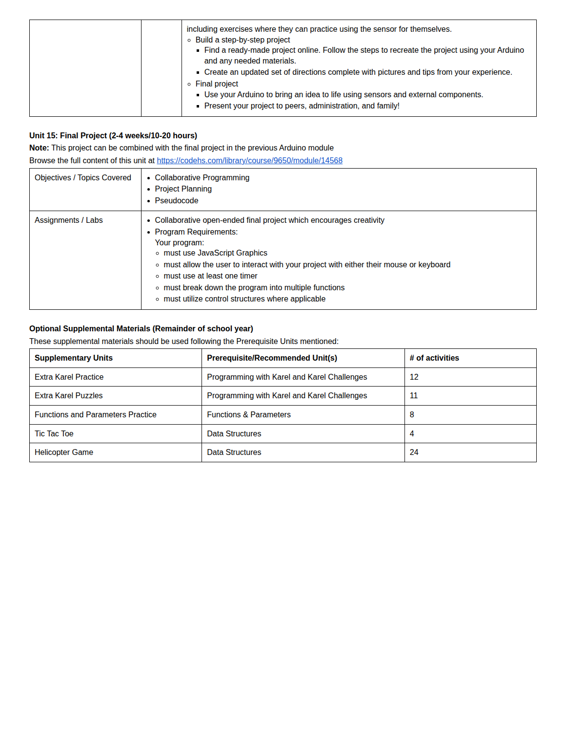| | | including exercises where they can practice using the sensor for themselves. Build a step-by-step project Find a ready-made project online. Follow the steps to recreate the project using your Arduino and any needed materials. Create an updated set of directions complete with pictures and tips from your experience. Final project Use your Arduino to bring an idea to life using sensors and external components. Present your project to peers, administration, and family! |
Unit 15: Final Project (2-4 weeks/10-20 hours)
Note: This project can be combined with the final project in the previous Arduino module
Browse the full content of this unit at https://codehs.com/library/course/9650/module/14568
| Objectives / Topics Covered | Collaborative Programming Project Planning Pseudocode |
| Assignments / Labs | Collaborative open-ended final project which encourages creativity Program Requirements: Your program: must use JavaScript Graphics must allow the user to interact with your project with either their mouse or keyboard must use at least one timer must break down the program into multiple functions must utilize control structures where applicable |
Optional Supplemental Materials (Remainder of school year)
These supplemental materials should be used following the Prerequisite Units mentioned:
| Supplementary Units | Prerequisite/Recommended Unit(s) | # of activities |
| --- | --- | --- |
| Extra Karel Practice | Programming with Karel and Karel Challenges | 12 |
| Extra Karel Puzzles | Programming with Karel and Karel Challenges | 11 |
| Functions and Parameters Practice | Functions & Parameters | 8 |
| Tic Tac Toe | Data Structures | 4 |
| Helicopter Game | Data Structures | 24 |